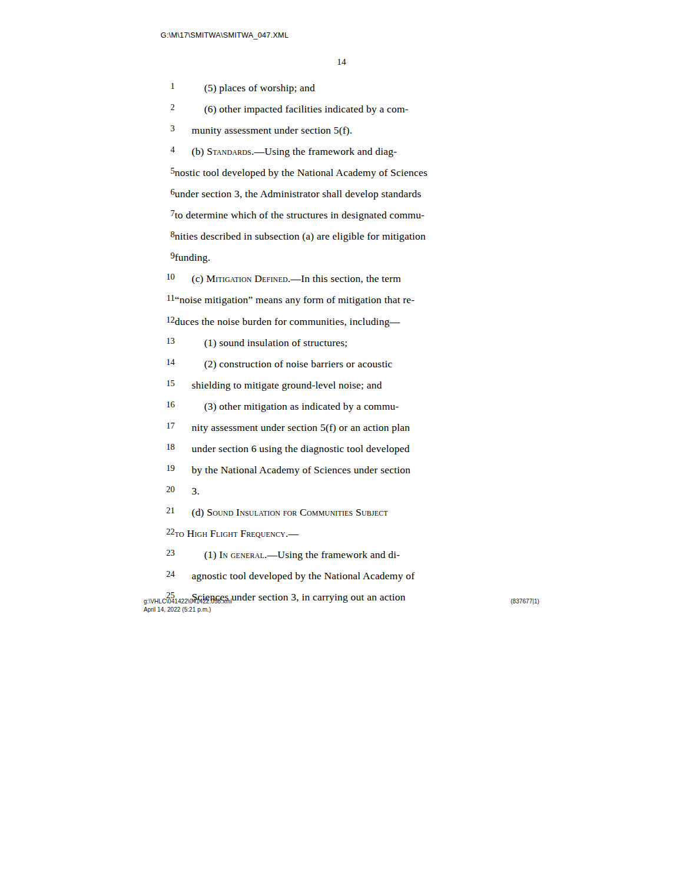G:\M\17\SMITWA\SMITWA_047.XML
14
| 1 | (5) places of worship; and |
| 2 | (6) other impacted facilities indicated by a com- |
| 3 | munity assessment under section 5(f). |
| 4 | (b) Standards. —Using the framework and diag- |
| 5 | nostic tool developed by the National Academy of Sciences |
| 6 | under section 3, the Administrator shall develop standards |
| 7 | to determine which of the structures in designated commu- |
| 8 | nities described in subsection (a) are eligible for mitigation |
| 9 | funding. |
| 10 | (c) Mitigation Defined. —In this section, the term |
| 11 | “noise mitigation” means any form of mitigation that re- |
| 12 | duces the noise burden for communities, including— |
| 13 | (1) sound insulation of structures; |
| 14 | (2) construction of noise barriers or acoustic |
| 15 | shielding to mitigate ground-level noise; and |
| 16 | (3) other mitigation as indicated by a commu- |
| 17 | nity assessment under section 5(f) or an action plan |
| 18 | under section 6 using the diagnostic tool developed |
| 19 | by the National Academy of Sciences under section |
| 20 | 3. |
| 21 | (d) Sound Insulation for Communities Subject |
| 22 | to High Flight Frequency. — |
| 23 | (1) In general. —Using the framework and di- |
| 24 | agnostic tool developed by the National Academy of |
| 25 | Sciences under section 3, in carrying out an action |
g:\VHLC\041422\041422.058.xml
April 14, 2022 (5:21 p.m.)
(837677|1)